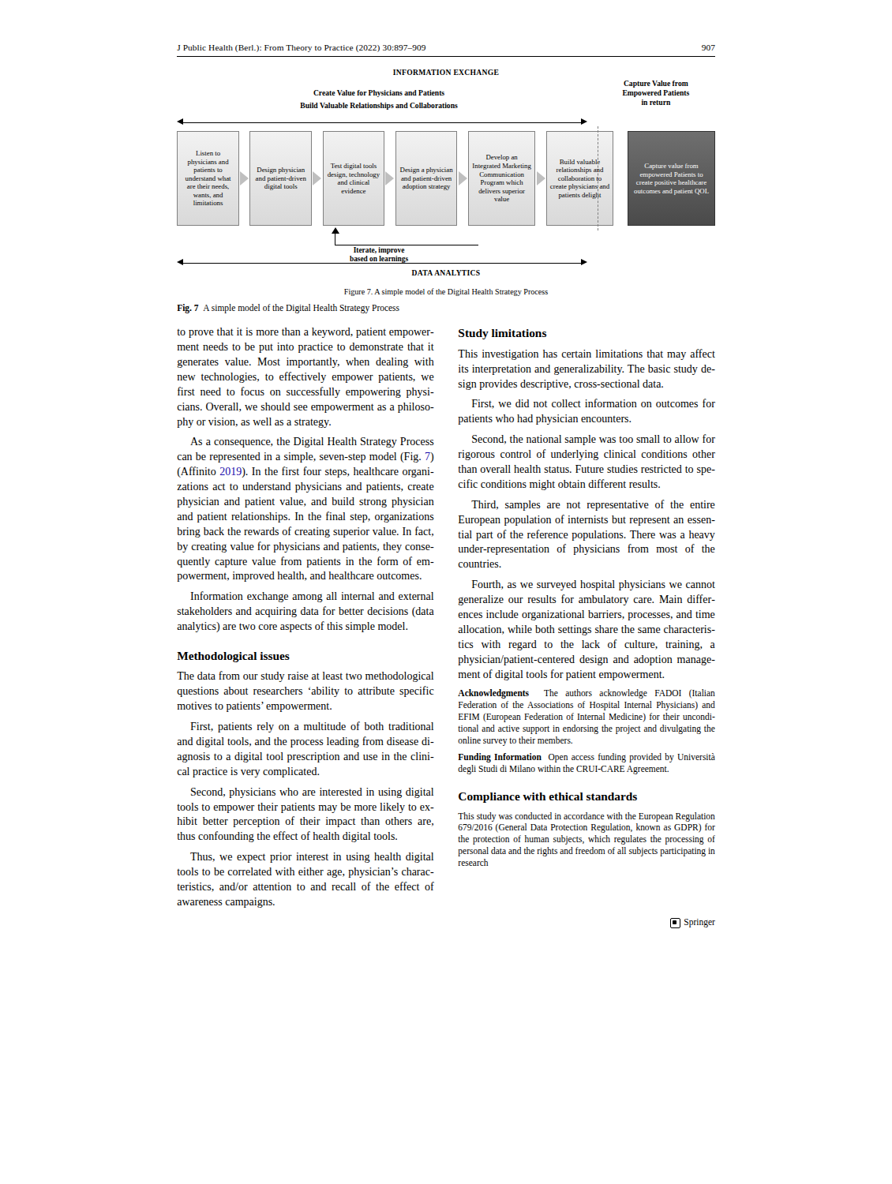J Public Health (Berl.): From Theory to Practice (2022) 30:897–909
907
INFORMATION EXCHANGE
Capture Value from
Empowered Patients
in return
Create Value for Physicians and Patients
Build Valuable Relationships and Collaborations
Listen to physicians and patients to understand what are their needs, wants, and limitations
Design physician and patient-driven digital tools
Test digital tools design, technology and clinical evidence
Design a physician and patient-driven adoption strategy
Develop an Integrated Marketing Communication Program which delivers superior value
Build valuable relationships and collaboration to create physicians and patients delight
Capture value from empowered Patients to create positive healthcare outcomes and patient QOL
Iterate, improve
based on learnings
DATA ANALYTICS
Figure 7. A simple model of the Digital Health Strategy Process
Fig. 7 A simple model of the Digital Health Strategy Process
to prove that it is more than a keyword, patient empowerment needs to be put into practice to demonstrate that it generates value. Most importantly, when dealing with new technologies, to effectively empower patients, we first need to focus on successfully empowering physicians. Overall, we should see empowerment as a philosophy or vision, as well as a strategy.
As a consequence, the Digital Health Strategy Process can be represented in a simple, seven-step model (Fig. 7) (Affinito 2019). In the first four steps, healthcare organizations act to understand physicians and patients, create physician and patient value, and build strong physician and patient relationships. In the final step, organizations bring back the rewards of creating superior value. In fact, by creating value for physicians and patients, they consequently capture value from patients in the form of empowerment, improved health, and healthcare outcomes.
Information exchange among all internal and external stakeholders and acquiring data for better decisions (data analytics) are two core aspects of this simple model.
Methodological issues
The data from our study raise at least two methodological questions about researchers ‘ability to attribute specific motives to patients’ empowerment.
First, patients rely on a multitude of both traditional and digital tools, and the process leading from disease diagnosis to a digital tool prescription and use in the clinical practice is very complicated.
Second, physicians who are interested in using digital tools to empower their patients may be more likely to exhibit better perception of their impact than others are, thus confounding the effect of health digital tools.
Thus, we expect prior interest in using health digital tools to be correlated with either age, physician’s characteristics, and/or attention to and recall of the effect of awareness campaigns.
Study limitations
This investigation has certain limitations that may affect its interpretation and generalizability. The basic study design provides descriptive, cross-sectional data.
First, we did not collect information on outcomes for patients who had physician encounters.
Second, the national sample was too small to allow for rigorous control of underlying clinical conditions other than overall health status. Future studies restricted to specific conditions might obtain different results.
Third, samples are not representative of the entire European population of internists but represent an essential part of the reference populations. There was a heavy under-representation of physicians from most of the countries.
Fourth, as we surveyed hospital physicians we cannot generalize our results for ambulatory care. Main differences include organizational barriers, processes, and time allocation, while both settings share the same characteristics with regard to the lack of culture, training, a physician/patient-centered design and adoption management of digital tools for patient empowerment.
Acknowledgments The authors acknowledge FADOI (Italian Federation of the Associations of Hospital Internal Physicians) and EFIM (European Federation of Internal Medicine) for their unconditional and active support in endorsing the project and divulgating the online survey to their members.
Funding Information Open access funding provided by Università degli Studi di Milano within the CRUI-CARE Agreement.
Compliance with ethical standards
This study was conducted in accordance with the European Regulation 679/2016 (General Data Protection Regulation, known as GDPR) for the protection of human subjects, which regulates the processing of personal data and the rights and freedom of all subjects participating in research
Springer